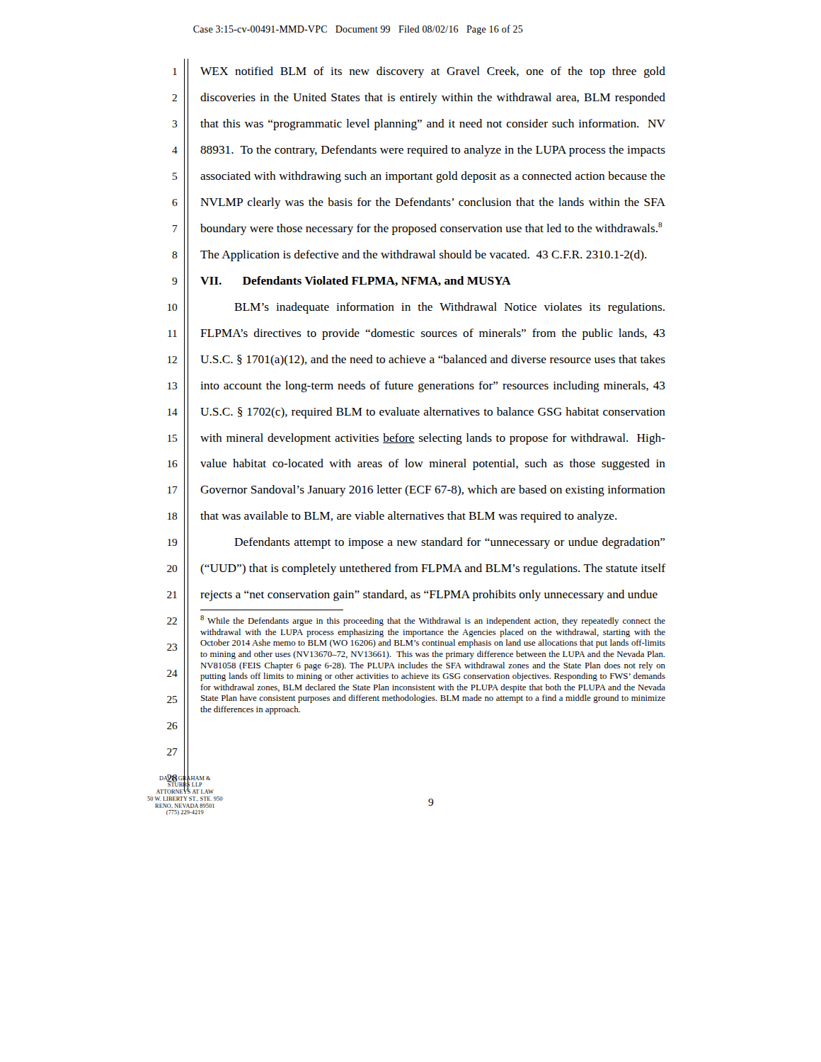Case 3:15-cv-00491-MMD-VPC Document 99 Filed 08/02/16 Page 16 of 25
1
2
3
4
5
6
7
8
9
10
11
12
13
14
15
16
17
18
19
20
21
22
23
24
25
26
27
28
WEX notified BLM of its new discovery at Gravel Creek, one of the top three gold discoveries in the United States that is entirely within the withdrawal area, BLM responded that this was “programmatic level planning” and it need not consider such information. NV 88931. To the contrary, Defendants were required to analyze in the LUPA process the impacts associated with withdrawing such an important gold deposit as a connected action because the NVLMP clearly was the basis for the Defendants’ conclusion that the lands within the SFA boundary were those necessary for the proposed conservation use that led to the withdrawals.8 The Application is defective and the withdrawal should be vacated. 43 C.F.R. 2310.1-2(d).
VII. Defendants Violated FLPMA, NFMA, and MUSYA
BLM’s inadequate information in the Withdrawal Notice violates its regulations. FLPMA’s directives to provide “domestic sources of minerals” from the public lands, 43 U.S.C. § 1701(a)(12), and the need to achieve a “balanced and diverse resource uses that takes into account the long-term needs of future generations for” resources including minerals, 43 U.S.C. § 1702(c), required BLM to evaluate alternatives to balance GSG habitat conservation with mineral development activities before selecting lands to propose for withdrawal. High-value habitat co-located with areas of low mineral potential, such as those suggested in Governor Sandoval’s January 2016 letter (ECF 67-8), which are based on existing information that was available to BLM, are viable alternatives that BLM was required to analyze.
Defendants attempt to impose a new standard for “unnecessary or undue degradation” (“UUD”) that is completely untethered from FLPMA and BLM’s regulations. The statute itself rejects a “net conservation gain” standard, as “FLPMA prohibits only unnecessary and undue
8 While the Defendants argue in this proceeding that the Withdrawal is an independent action, they repeatedly connect the withdrawal with the LUPA process emphasizing the importance the Agencies placed on the withdrawal, starting with the October 2014 Ashe memo to BLM (WO 16206) and BLM’s continual emphasis on land use allocations that put lands off-limits to mining and other uses (NV13670–72, NV13661). This was the primary difference between the LUPA and the Nevada Plan. NV81058 (FEIS Chapter 6 page 6-28). The PLUPA includes the SFA withdrawal zones and the State Plan does not rely on putting lands off limits to mining or other activities to achieve its GSG conservation objectives. Responding to FWS’ demands for withdrawal zones, BLM declared the State Plan inconsistent with the PLUPA despite that both the PLUPA and the Nevada State Plan have consistent purposes and different methodologies. BLM made no attempt to a find a middle ground to minimize the differences in approach.
9
DAVIS GRAHAM &
STUBBS LLP
ATTORNEYS AT LAW
50 W. LIBERTY ST., STE. 950
RENO, NEVADA 89501
(775) 229-4219